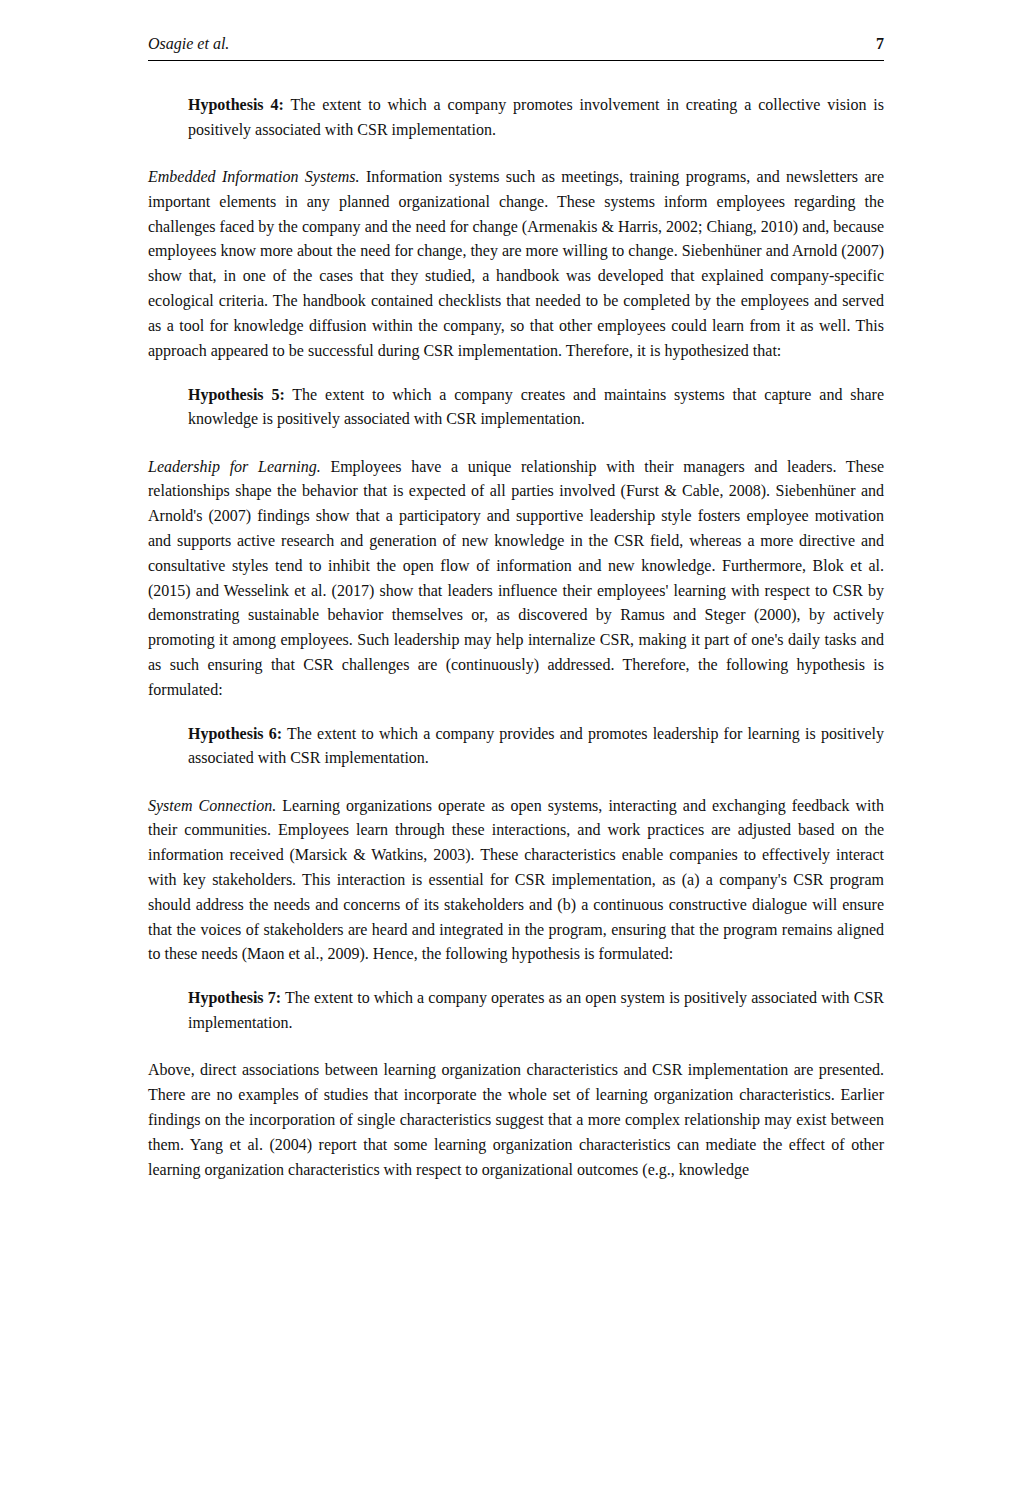Osagie et al. 7
Hypothesis 4: The extent to which a company promotes involvement in creating a collective vision is positively associated with CSR implementation.
Embedded Information Systems.
Information systems such as meetings, training programs, and newsletters are important elements in any planned organizational change. These systems inform employees regarding the challenges faced by the company and the need for change (Armenakis & Harris, 2002; Chiang, 2010) and, because employees know more about the need for change, they are more willing to change. Siebenhüner and Arnold (2007) show that, in one of the cases that they studied, a handbook was developed that explained company-specific ecological criteria. The handbook contained checklists that needed to be completed by the employees and served as a tool for knowledge diffusion within the company, so that other employees could learn from it as well. This approach appeared to be successful during CSR implementation. Therefore, it is hypothesized that:
Hypothesis 5: The extent to which a company creates and maintains systems that capture and share knowledge is positively associated with CSR implementation.
Leadership for Learning.
Employees have a unique relationship with their managers and leaders. These relationships shape the behavior that is expected of all parties involved (Furst & Cable, 2008). Siebenhüner and Arnold's (2007) findings show that a participatory and supportive leadership style fosters employee motivation and supports active research and generation of new knowledge in the CSR field, whereas a more directive and consultative styles tend to inhibit the open flow of information and new knowledge. Furthermore, Blok et al. (2015) and Wesselink et al. (2017) show that leaders influence their employees' learning with respect to CSR by demonstrating sustainable behavior themselves or, as discovered by Ramus and Steger (2000), by actively promoting it among employees. Such leadership may help internalize CSR, making it part of one's daily tasks and as such ensuring that CSR challenges are (continuously) addressed. Therefore, the following hypothesis is formulated:
Hypothesis 6: The extent to which a company provides and promotes leadership for learning is positively associated with CSR implementation.
System Connection.
Learning organizations operate as open systems, interacting and exchanging feedback with their communities. Employees learn through these interactions, and work practices are adjusted based on the information received (Marsick & Watkins, 2003). These characteristics enable companies to effectively interact with key stakeholders. This interaction is essential for CSR implementation, as (a) a company's CSR program should address the needs and concerns of its stakeholders and (b) a continuous constructive dialogue will ensure that the voices of stakeholders are heard and integrated in the program, ensuring that the program remains aligned to these needs (Maon et al., 2009). Hence, the following hypothesis is formulated:
Hypothesis 7: The extent to which a company operates as an open system is positively associated with CSR implementation.
Above, direct associations between learning organization characteristics and CSR implementation are presented. There are no examples of studies that incorporate the whole set of learning organization characteristics. Earlier findings on the incorporation of single characteristics suggest that a more complex relationship may exist between them. Yang et al. (2004) report that some learning organization characteristics can mediate the effect of other learning organization characteristics with respect to organizational outcomes (e.g., knowledge